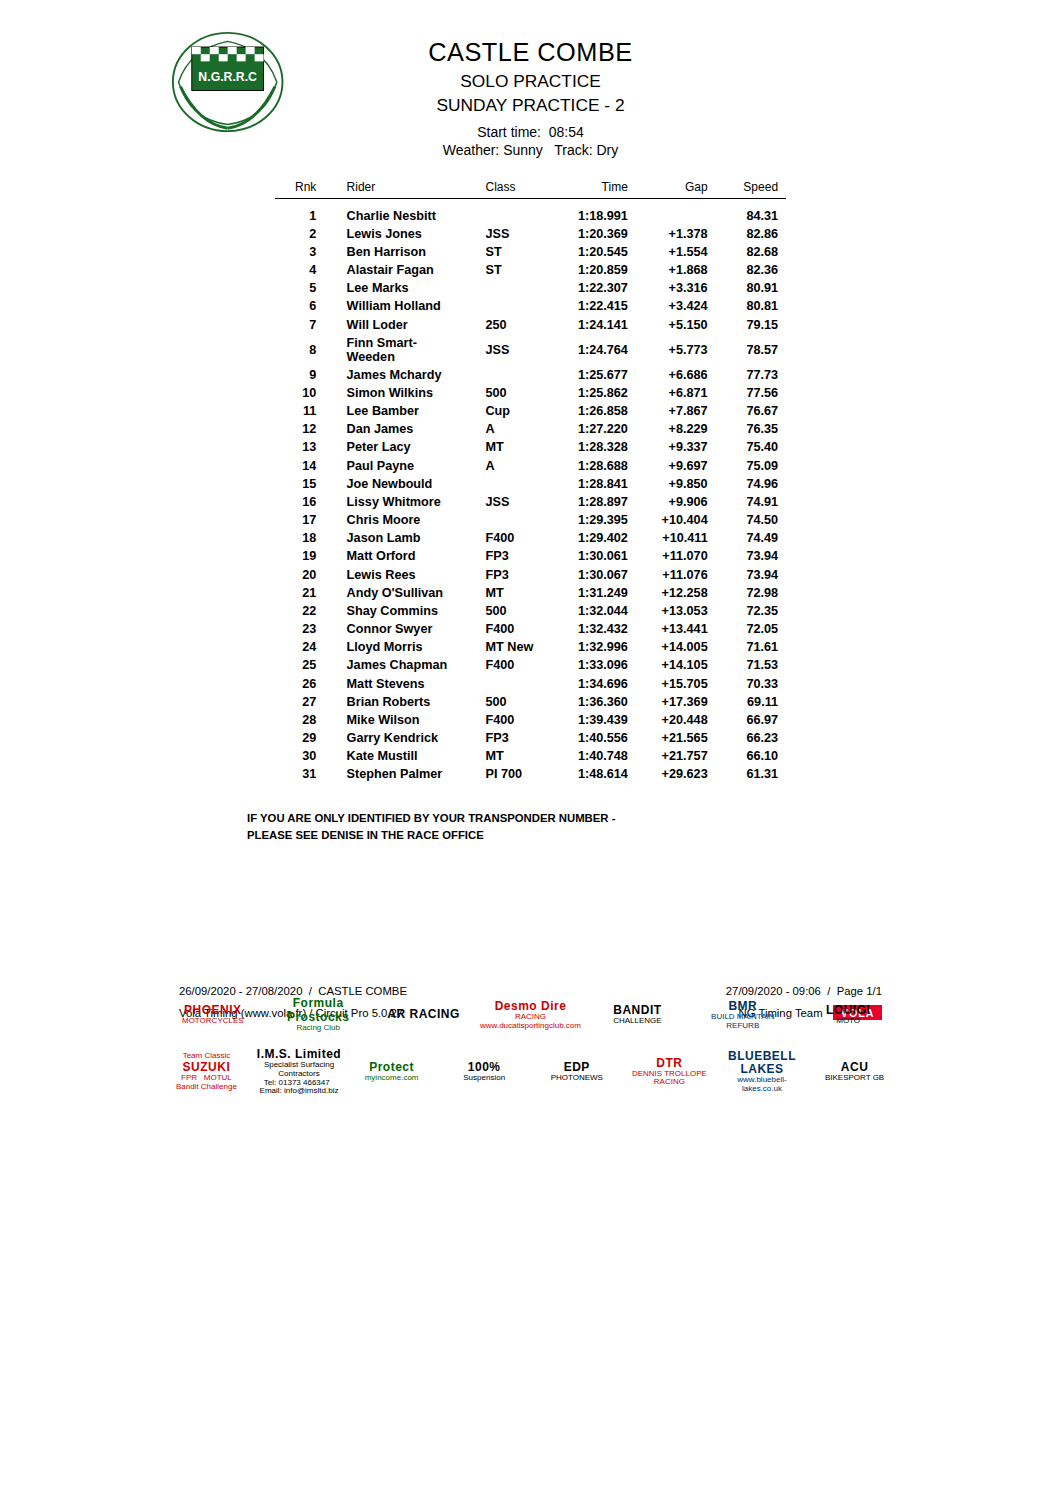N.G.R.R.C
CASTLE COMBE
SOLO PRACTICE
SUNDAY PRACTICE - 2
Start time: 08:54
Weather: Sunny Track: Dry
| Rnk | Rider | Class | Time | Gap | Speed |
| --- | --- | --- | --- | --- | --- |
| 1 | Charlie Nesbitt | | 1:18.991 | | 84.31 |
| 2 | Lewis Jones | JSS | 1:20.369 | +1.378 | 82.86 |
| 3 | Ben Harrison | ST | 1:20.545 | +1.554 | 82.68 |
| 4 | Alastair Fagan | ST | 1:20.859 | +1.868 | 82.36 |
| 5 | Lee Marks | | 1:22.307 | +3.316 | 80.91 |
| 6 | William Holland | | 1:22.415 | +3.424 | 80.81 |
| 7 | Will Loder | 250 | 1:24.141 | +5.150 | 79.15 |
| 8 | Finn Smart-Weeden | JSS | 1:24.764 | +5.773 | 78.57 |
| 9 | James Mchardy | | 1:25.677 | +6.686 | 77.73 |
| 10 | Simon Wilkins | 500 | 1:25.862 | +6.871 | 77.56 |
| 11 | Lee Bamber | Cup | 1:26.858 | +7.867 | 76.67 |
| 12 | Dan James | A | 1:27.220 | +8.229 | 76.35 |
| 13 | Peter Lacy | MT | 1:28.328 | +9.337 | 75.40 |
| 14 | Paul Payne | A | 1:28.688 | +9.697 | 75.09 |
| 15 | Joe Newbould | | 1:28.841 | +9.850 | 74.96 |
| 16 | Lissy Whitmore | JSS | 1:28.897 | +9.906 | 74.91 |
| 17 | Chris Moore | | 1:29.395 | +10.404 | 74.50 |
| 18 | Jason Lamb | F400 | 1:29.402 | +10.411 | 74.49 |
| 19 | Matt Orford | FP3 | 1:30.061 | +11.070 | 73.94 |
| 20 | Lewis Rees | FP3 | 1:30.067 | +11.076 | 73.94 |
| 21 | Andy O'Sullivan | MT | 1:31.249 | +12.258 | 72.98 |
| 22 | Shay Commins | 500 | 1:32.044 | +13.053 | 72.35 |
| 23 | Connor Swyer | F400 | 1:32.432 | +13.441 | 72.05 |
| 24 | Lloyd Morris | MT New | 1:32.996 | +14.005 | 71.61 |
| 25 | James Chapman | F400 | 1:33.096 | +14.105 | 71.53 |
| 26 | Matt Stevens | | 1:34.696 | +15.705 | 70.33 |
| 27 | Brian Roberts | 500 | 1:36.360 | +17.369 | 69.11 |
| 28 | Mike Wilson | F400 | 1:39.439 | +20.448 | 66.97 |
| 29 | Garry Kendrick | FP3 | 1:40.556 | +21.565 | 66.23 |
| 30 | Kate Mustill | MT | 1:40.748 | +21.757 | 66.10 |
| 31 | Stephen Palmer | PI 700 | 1:48.614 | +29.623 | 61.31 |
IF YOU ARE ONLY IDENTIFIED BY YOUR TRANSPONDER NUMBER -
PLEASE SEE DENISE IN THE RACE OFFICE
26/09/2020 - 27/08/2020 / CASTLE COMBE 27/09/2020 - 09:06 / Page 1/1
Vola Timing (www.vola.fr) / Circuit Pro 5.0.27 NG Timing Team VOLA
PHOENIX MOTORCYCLES
Formula Prostocks Racing Club
AR RACING
Desmo Dire RACING www.ducatisportingclub.com
BANDIT CHALLENGE
BMR BUILD MAINTAIN REFURB
LOUIGI MOTO
Team Classic SUZUKI FPR MOTUL Bandit Challenge
I.M.S. Limited Specialist Surfacing Contractors Tel: 01373 466347 Email: info@imsltd.biz
Protect myincome.com
100% Suspension
EDP PHOTONEWS
DTR DENNIS TROLLOPE RACING
BLUEBELL LAKES www.bluebell-lakes.co.uk
ACU BIKESPORT GB